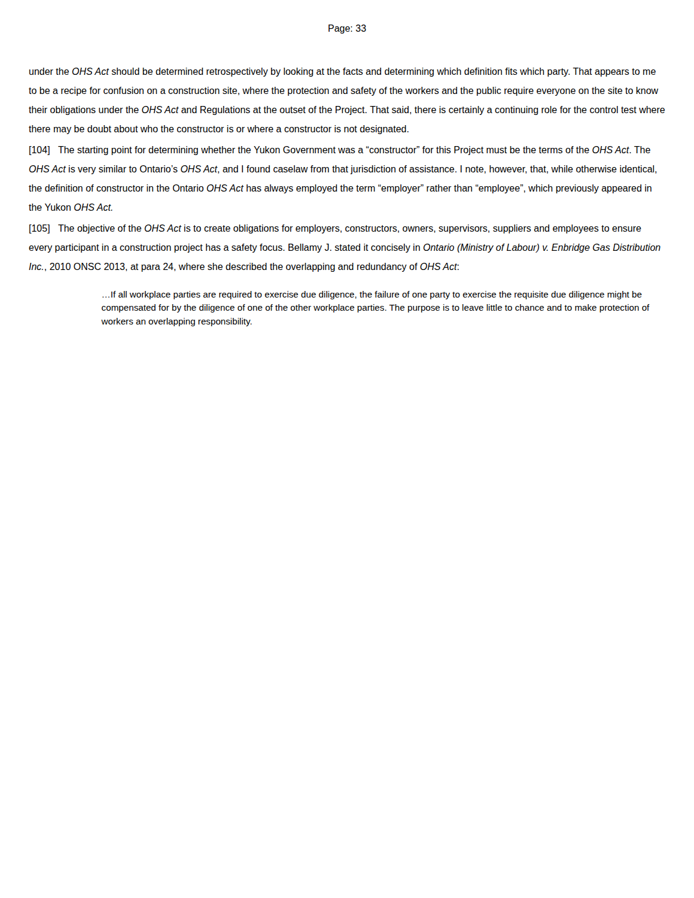Page: 33
under the OHS Act should be determined retrospectively by looking at the facts and determining which definition fits which party. That appears to me to be a recipe for confusion on a construction site, where the protection and safety of the workers and the public require everyone on the site to know their obligations under the OHS Act and Regulations at the outset of the Project. That said, there is certainly a continuing role for the control test where there may be doubt about who the constructor is or where a constructor is not designated.
[104] The starting point for determining whether the Yukon Government was a “constructor” for this Project must be the terms of the OHS Act. The OHS Act is very similar to Ontario’s OHS Act, and I found caselaw from that jurisdiction of assistance. I note, however, that, while otherwise identical, the definition of constructor in the Ontario OHS Act has always employed the term “employer” rather than “employee”, which previously appeared in the Yukon OHS Act.
[105] The objective of the OHS Act is to create obligations for employers, constructors, owners, supervisors, suppliers and employees to ensure every participant in a construction project has a safety focus. Bellamy J. stated it concisely in Ontario (Ministry of Labour) v. Enbridge Gas Distribution Inc., 2010 ONSC 2013, at para 24, where she described the overlapping and redundancy of OHS Act:
…If all workplace parties are required to exercise due diligence, the failure of one party to exercise the requisite due diligence might be compensated for by the diligence of one of the other workplace parties. The purpose is to leave little to chance and to make protection of workers an overlapping responsibility.